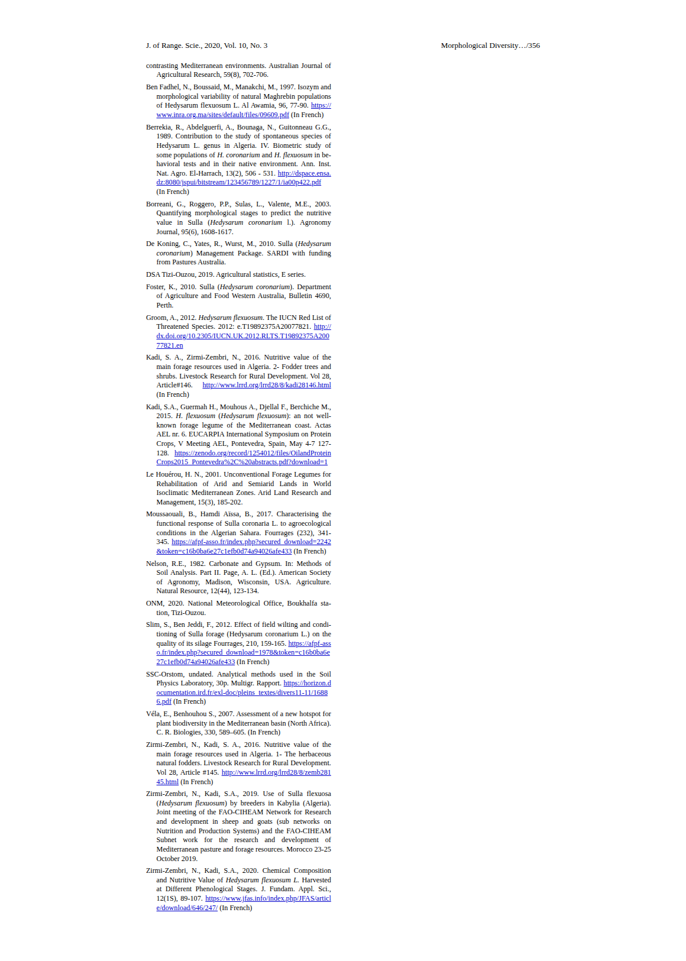J. of Range. Scie., 2020, Vol. 10, No. 3
Morphological Diversity…/356
contrasting Mediterranean environments. Australian Journal of Agricultural Research, 59(8), 702-706.
Ben Fadhel, N., Boussaid, M., Manakchi, M., 1997. Isozym and morphological variability of natural Maghrebin populations of Hedysarum flexuosum L. Al Awamia, 96, 77-90. https://www.inra.org.ma/sites/default/files/09609.pdf (In French)
Berrekia, R., Abdelguerfi, A., Bounaga, N., Guitonneau G.G., 1989. Contribution to the study of spontaneous species of Hedysarum L. genus in Algeria. IV. Biometric study of some populations of H. coronarium and H. flexuosum in behavioral tests and in their native environment. Ann. Inst. Nat. Agro. El-Harrach, 13(2), 506 - 531. http://dspace.ensa.dz:8080/jspui/bitstream/123456789/1227/1/ia00p422.pdf (In French)
Borreani, G., Roggero, P.P., Sulas, L., Valente, M.E., 2003. Quantifying morphological stages to predict the nutritive value in Sulla (Hedysarum coronarium l.). Agronomy Journal, 95(6), 1608-1617.
De Koning, C., Yates, R., Wurst, M., 2010. Sulla (Hedysarum coronarium) Management Package. SARDI with funding from Pastures Australia.
DSA Tizi-Ouzou, 2019. Agricultural statistics, E series.
Foster, K., 2010. Sulla (Hedysarum coronarium). Department of Agriculture and Food Western Australia, Bulletin 4690, Perth.
Groom, A., 2012. Hedysarum flexuosum. The IUCN Red List of Threatened Species. 2012: e.T19892375A20077821. http://dx.doi.org/10.2305/IUCN.UK.2012.RLTS.T19892375A20077821.en
Kadi, S. A., Zirmi-Zembri, N., 2016. Nutritive value of the main forage resources used in Algeria. 2- Fodder trees and shrubs. Livestock Research for Rural Development. Vol 28, Article#146. http://www.lrrd.org/lrrd28/8/kadi28146.html (In French)
Kadi, S.A., Guermah H., Mouhous A., Djellal F., Berchiche M., 2015. H. flexuosum (Hedysarum flexuosum): an not well-known forage legume of the Mediterranean coast. Actas AEL nr. 6. EUCARPIA International Symposium on Protein Crops, V Meeting AEL, Pontevedra, Spain, May 4-7 127-128. https://zenodo.org/record/1254012/files/OilandProteinCrops2015_Pontevedra%2C%20abstracts.pdf?download=1
Le Houérou, H. N., 2001. Unconventional Forage Legumes for Rehabilitation of Arid and Semiarid Lands in World Isoclimatic Mediterranean Zones. Arid Land Research and Management, 15(3), 185-202.
Moussaouali, B., Hamdi Aïssa, B., 2017. Characterising the functional response of Sulla coronaria L. to agroecological conditions in the Algerian Sahara. Fourrages (232), 341-345. https://afpf-asso.fr/index.php?secured_download=2242&token=c16b0ba6e27c1efb0d74a94026afe433 (In French)
Nelson, R.E., 1982. Carbonate and Gypsum. In: Methods of Soil Analysis. Part II. Page, A. L. (Ed.). American Society of Agronomy, Madison, Wisconsin, USA. Agriculture. Natural Resource, 12(44), 123-134.
ONM, 2020. National Meteorological Office, Boukhalfa station, Tizi-Ouzou.
Slim, S., Ben Jeddi, F., 2012. Effect of field wilting and conditioning of Sulla forage (Hedysarum coronarium L.) on the quality of its silage Fourrages, 210, 159-165. https://afpf-asso.fr/index.php?secured_download=1978&token=c16b0ba6e27c1efb0d74a94026afe433 (In French)
SSC-Orstom, undated. Analytical methods used in the Soil Physics Laboratory, 30p. Multigr. Rapport. https://horizon.documentation.ird.fr/exl-doc/pleins_textes/divers11-11/16886.pdf (In French)
Véla, E., Benhouhou S., 2007. Assessment of a new hotspot for plant biodiversity in the Mediterranean basin (North Africa). C. R. Biologies, 330, 589–605. (In French)
Zirmi-Zembri, N., Kadi, S. A., 2016. Nutritive value of the main forage resources used in Algeria. 1- The herbaceous natural fodders. Livestock Research for Rural Development. Vol 28, Article #145. http://www.lrrd.org/lrrd28/8/zemb28145.html (In French)
Zirmi-Zembri, N., Kadi, S.A., 2019. Use of Sulla flexuosa (Hedysarum flexuosum) by breeders in Kabylia (Algeria). Joint meeting of the FAO-CIHEAM Network for Research and development in sheep and goats (sub networks on Nutrition and Production Systems) and the FAO-CIHEAM Subnet work for the research and development of Mediterranean pasture and forage resources. Morocco 23-25 October 2019.
Zirmi-Zembri, N., Kadi, S.A., 2020. Chemical Composition and Nutritive Value of Hedysarum flexuosum L. Harvested at Different Phenological Stages. J. Fundam. Appl. Sci., 12(1S), 89-107. https://www.jfas.info/index.php/JFAS/article/download/646/247/ (In French)